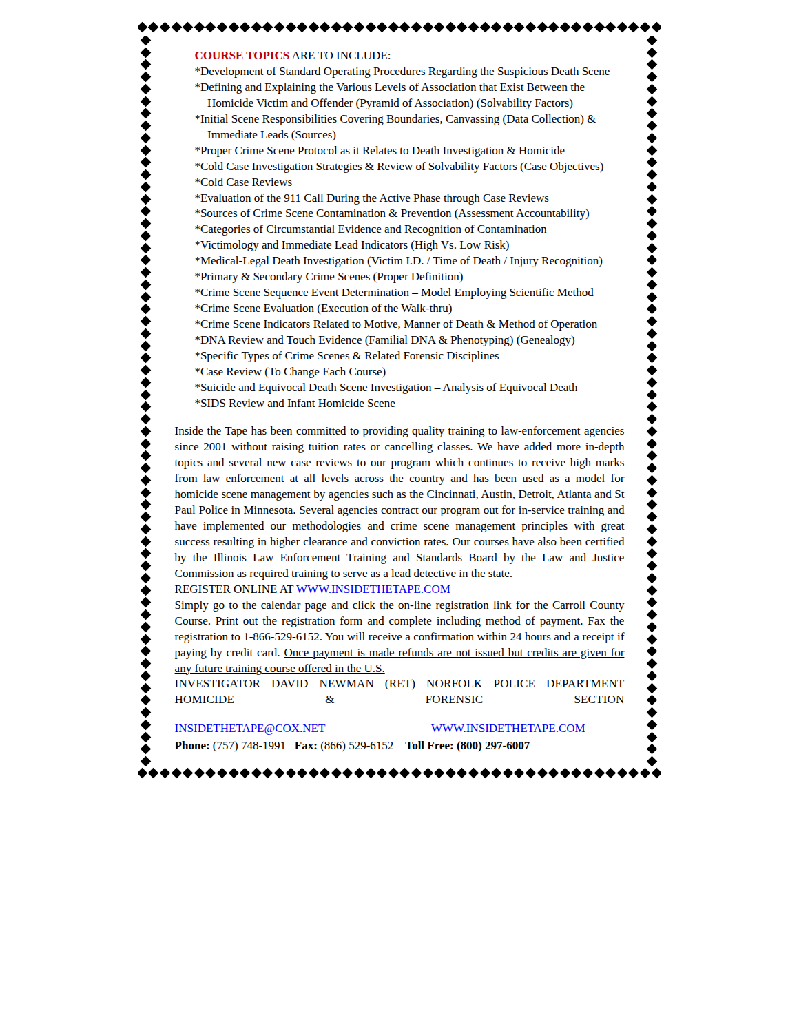COURSE TOPICS ARE TO INCLUDE:
*Development of Standard Operating Procedures Regarding the Suspicious Death Scene
*Defining and Explaining the Various Levels of Association that Exist Between theHomicide Victim and Offender (Pyramid of Association) (Solvability Factors)
*Initial Scene Responsibilities Covering Boundaries, Canvassing (Data Collection) &Immediate Leads (Sources)
*Proper Crime Scene Protocol as it Relates to Death Investigation & Homicide
*Cold Case Investigation Strategies & Review of Solvability Factors (Case Objectives)
*Cold Case Reviews
*Evaluation of the 911 Call During the Active Phase through Case Reviews
*Sources of Crime Scene Contamination & Prevention (Assessment Accountability)
*Categories of Circumstantial Evidence and Recognition of Contamination
*Victimology and Immediate Lead Indicators (High Vs. Low Risk)
*Medical-Legal Death Investigation (Victim I.D. / Time of Death / Injury Recognition)
*Primary & Secondary Crime Scenes (Proper Definition)
*Crime Scene Sequence Event Determination – Model Employing Scientific Method
*Crime Scene Evaluation (Execution of the Walk-thru)
*Crime Scene Indicators Related to Motive, Manner of Death & Method of Operation
*DNA Review and Touch Evidence (Familial DNA & Phenotyping) (Genealogy)
*Specific Types of Crime Scenes & Related Forensic Disciplines
*Case Review (To Change Each Course)
*Suicide and Equivocal Death Scene Investigation – Analysis of Equivocal Death
*SIDS Review and Infant Homicide Scene
Inside the Tape has been committed to providing quality training to law-enforcement agencies since 2001 without raising tuition rates or cancelling classes. We have added more in-depth topics and several new case reviews to our program which continues to receive high marks from law enforcement at all levels across the country and has been used as a model for homicide scene management by agencies such as the Cincinnati, Austin, Detroit, Atlanta and St Paul Police in Minnesota. Several agencies contract our program out for in-service training and have implemented our methodologies and crime scene management principles with great success resulting in higher clearance and conviction rates. Our courses have also been certified by the Illinois Law Enforcement Training and Standards Board by the Law and Justice Commission as required training to serve as a lead detective in the state.
REGISTER ONLINE AT WWW.INSIDETHETAPE.COM
Simply go to the calendar page and click the on-line registration link for the Carroll County Course. Print out the registration form and complete including method of payment. Fax the registration to 1-866-529-6152. You will receive a confirmation within 24 hours and a receipt if paying by credit card. Once payment is made refunds are not issued but credits are given for any future training course offered in the U.S.
INVESTIGATOR DAVID NEWMAN (RET) NORFOLK POLICE DEPARTMENT HOMICIDE & FORENSIC SECTION
INSIDETHETAPE@COX.NET WWW.INSIDETHETAPE.COM
Phone: (757) 748-1991 Fax: (866) 529-6152 Toll Free: (800) 297-6007